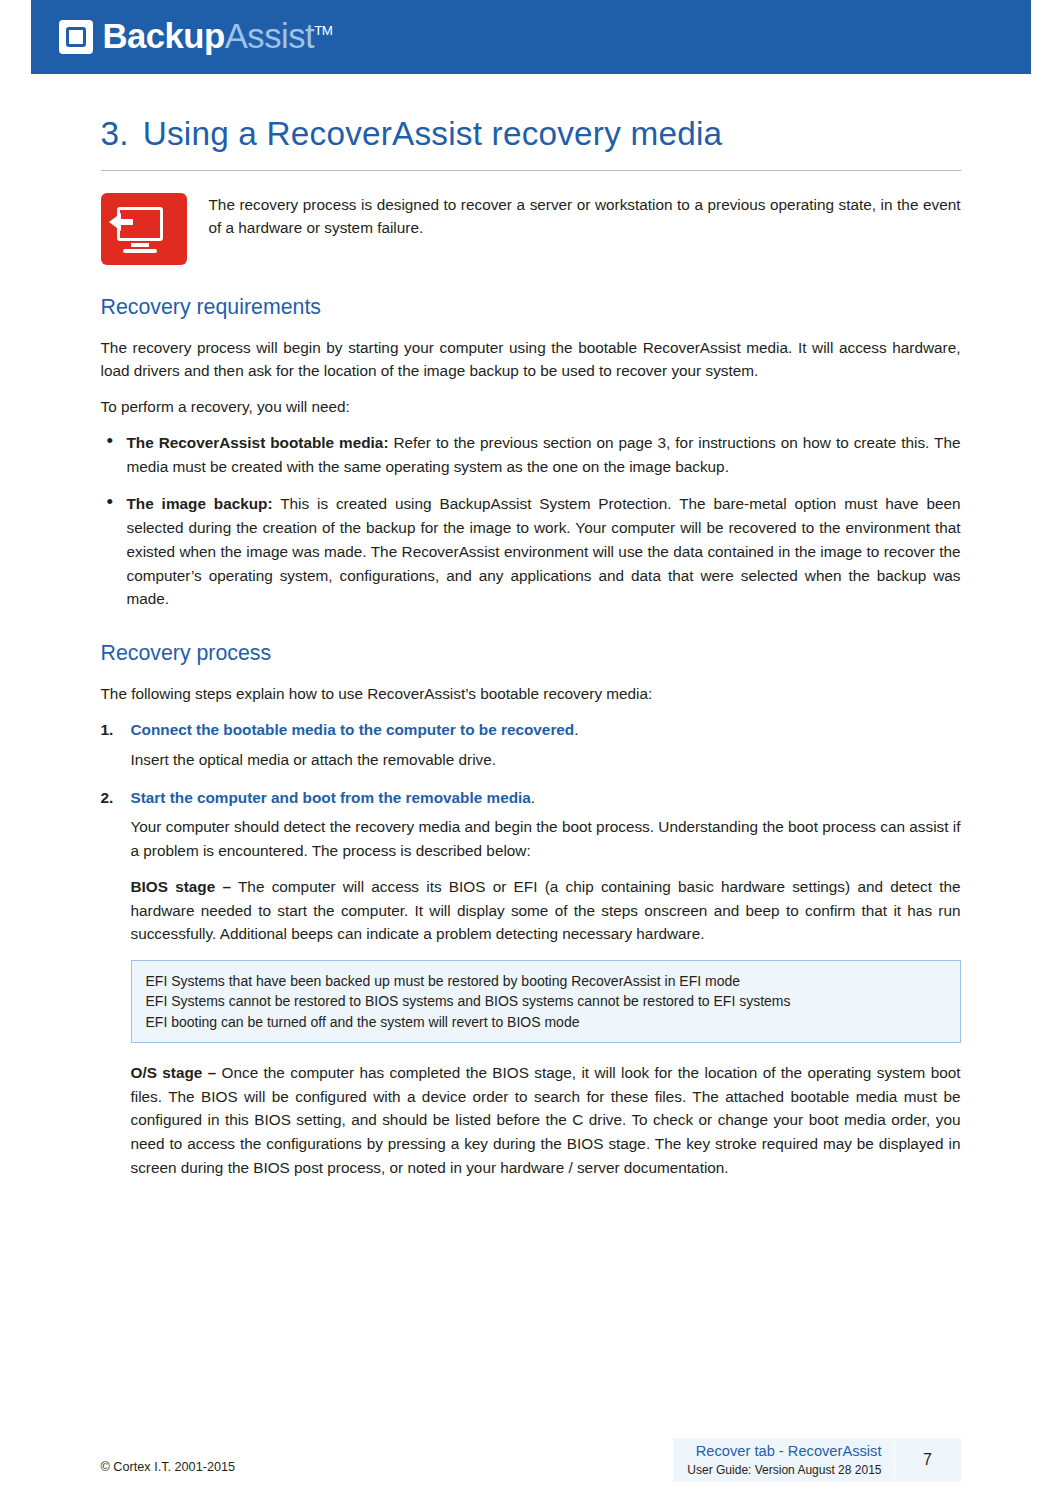Backup AssistTM
3. Using a RecoverAssist recovery media
The recovery process is designed to recover a server or workstation to a previous operating state, in the event of a hardware or system failure.
Recovery requirements
The recovery process will begin by starting your computer using the bootable RecoverAssist media. It will access hardware, load drivers and then ask for the location of the image backup to be used to recover your system.
To perform a recovery, you will need:
The RecoverAssist bootable media: Refer to the previous section on page 3, for instructions on how to create this. The media must be created with the same operating system as the one on the image backup.
The image backup: This is created using BackupAssist System Protection. The bare-metal option must have been selected during the creation of the backup for the image to work. Your computer will be recovered to the environment that existed when the image was made. The RecoverAssist environment will use the data contained in the image to recover the computer’s operating system, configurations, and any applications and data that were selected when the backup was made.
Recovery process
The following steps explain how to use RecoverAssist’s bootable recovery media:
Connect the bootable media to the computer to be recovered.
Insert the optical media or attach the removable drive.
Start the computer and boot from the removable media.
Your computer should detect the recovery media and begin the boot process. Understanding the boot process can assist if a problem is encountered. The process is described below:
BIOS stage – The computer will access its BIOS or EFI (a chip containing basic hardware settings) and detect the hardware needed to start the computer. It will display some of the steps onscreen and beep to confirm that it has run successfully. Additional beeps can indicate a problem detecting necessary hardware.
EFI Systems that have been backed up must be restored by booting RecoverAssist in EFI mode
EFI Systems cannot be restored to BIOS systems and BIOS systems cannot be restored to EFI systems
EFI booting can be turned off and the system will revert to BIOS mode
O/S stage – Once the computer has completed the BIOS stage, it will look for the location of the operating system boot files. The BIOS will be configured with a device order to search for these files. The attached bootable media must be configured in this BIOS setting, and should be listed before the C drive. To check or change your boot media order, you need to access the configurations by pressing a key during the BIOS stage. The key stroke required may be displayed in screen during the BIOS post process, or noted in your hardware / server documentation.
© Cortex I.T. 2001-2015
Recover tab - RecoverAssist
User Guide: Version August 28 2015
7